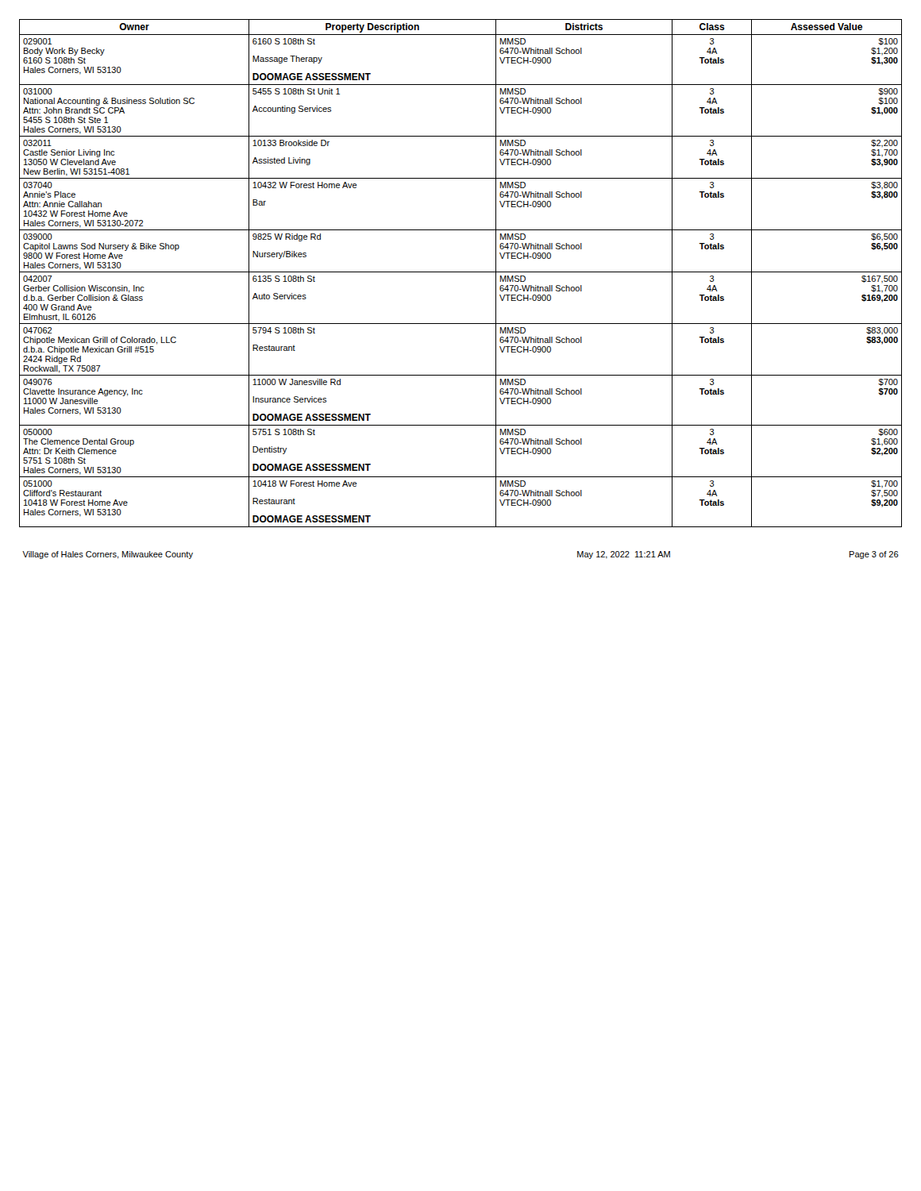| Owner | Property Description | Districts | Class | Assessed Value |
| --- | --- | --- | --- | --- |
| 029001 Body Work By Becky 6160 S 108th St Hales Corners, WI 53130 | 6160 S 108th St Massage Therapy DOOMAGE ASSESSMENT | MMSD 6470-Whitnall School VTECH-0900 | 3 4A Totals | $100 $1,200 $1,300 |
| 031000 National Accounting & Business Solution SC Attn: John Brandt SC CPA 5455 S 108th St Ste 1 Hales Corners, WI 53130 | 5455 S 108th St Unit 1 Accounting Services | MMSD 6470-Whitnall School VTECH-0900 | 3 4A Totals | $900 $100 $1,000 |
| 032011 Castle Senior Living Inc 13050 W Cleveland Ave New Berlin, WI 53151-4081 | 10133 Brookside Dr Assisted Living | MMSD 6470-Whitnall School VTECH-0900 | 3 4A Totals | $2,200 $1,700 $3,900 |
| 037040 Annie's Place Attn: Annie Callahan 10432 W Forest Home Ave Hales Corners, WI 53130-2072 | 10432 W Forest Home Ave Bar | MMSD 6470-Whitnall School VTECH-0900 | 3 Totals | $3,800 $3,800 |
| 039000 Capitol Lawns Sod Nursery & Bike Shop 9800 W Forest Home Ave Hales Corners, WI 53130 | 9825 W Ridge Rd Nursery/Bikes | MMSD 6470-Whitnall School VTECH-0900 | 3 Totals | $6,500 $6,500 |
| 042007 Gerber Collision Wisconsin, Inc d.b.a. Gerber Collision & Glass 400 W Grand Ave Elmhusrt, IL 60126 | 6135 S 108th St Auto Services | MMSD 6470-Whitnall School VTECH-0900 | 3 4A Totals | $167,500 $1,700 $169,200 |
| 047062 Chipotle Mexican Grill of Colorado, LLC d.b.a. Chipotle Mexican Grill #515 2424 Ridge Rd Rockwall, TX 75087 | 5794 S 108th St Restaurant | MMSD 6470-Whitnall School VTECH-0900 | 3 Totals | $83,000 $83,000 |
| 049076 Clavette Insurance Agency, Inc 11000 W Janesville Hales Corners, WI 53130 | 11000 W Janesville Rd Insurance Services DOOMAGE ASSESSMENT | MMSD 6470-Whitnall School VTECH-0900 | 3 Totals | $700 $700 |
| 050000 The Clemence Dental Group Attn: Dr Keith Clemence 5751 S 108th St Hales Corners, WI 53130 | 5751 S 108th St Dentistry DOOMAGE ASSESSMENT | MMSD 6470-Whitnall School VTECH-0900 | 3 4A Totals | $600 $1,600 $2,200 |
| 051000 Clifford's Restaurant 10418 W Forest Home Ave Hales Corners, WI 53130 | 10418 W Forest Home Ave Restaurant DOOMAGE ASSESSMENT | MMSD 6470-Whitnall School VTECH-0900 | 3 4A Totals | $1,700 $7,500 $9,200 |
| Village of Hales Corners, Milwaukee County | May 12, 2022 11:21 AM | Page 3 of 26 |